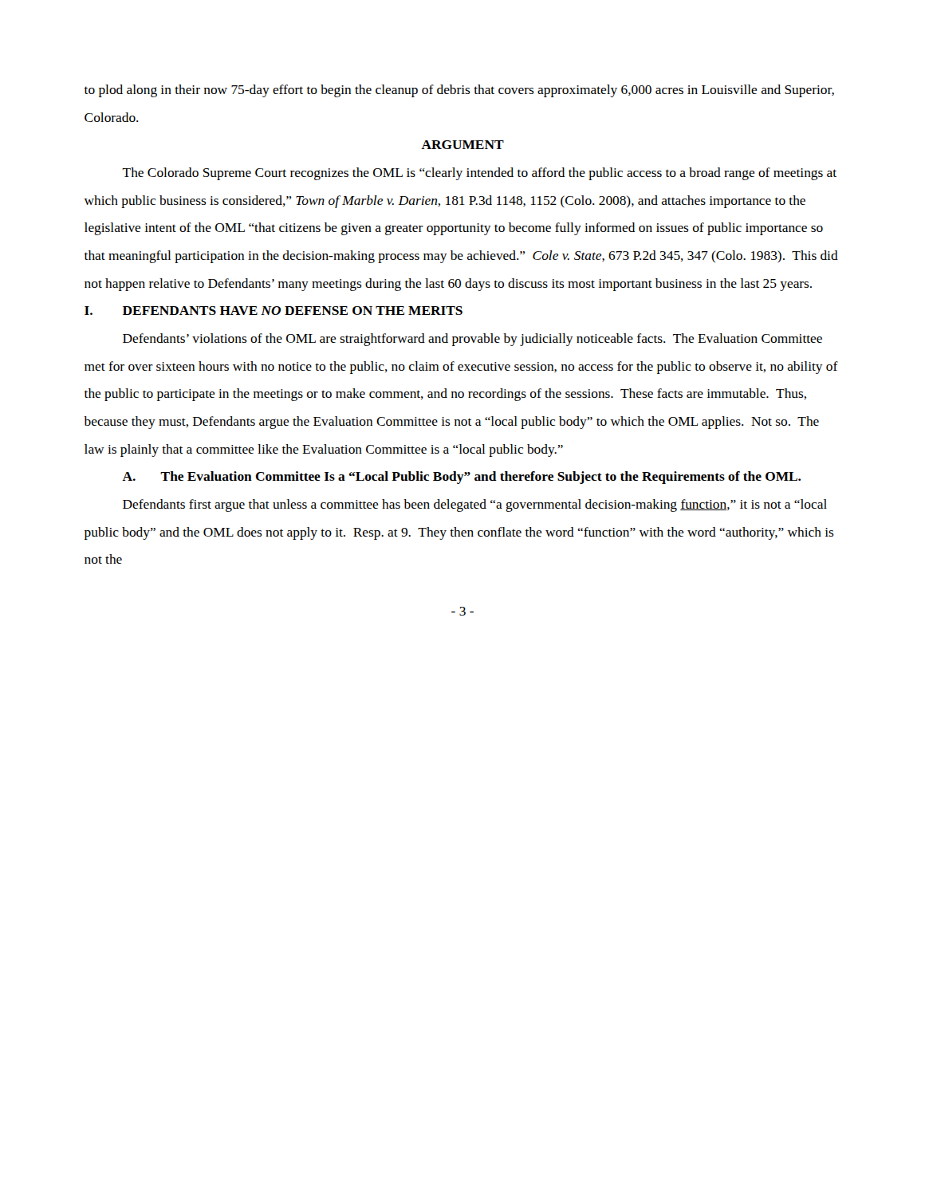to plod along in their now 75-day effort to begin the cleanup of debris that covers approximately 6,000 acres in Louisville and Superior, Colorado.
ARGUMENT
The Colorado Supreme Court recognizes the OML is “clearly intended to afford the public access to a broad range of meetings at which public business is considered,” Town of Marble v. Darien, 181 P.3d 1148, 1152 (Colo. 2008), and attaches importance to the legislative intent of the OML “that citizens be given a greater opportunity to become fully informed on issues of public importance so that meaningful participation in the decision-making process may be achieved.” Cole v. State, 673 P.2d 345, 347 (Colo. 1983). This did not happen relative to Defendants’ many meetings during the last 60 days to discuss its most important business in the last 25 years.
I. DEFENDANTS HAVE NO DEFENSE ON THE MERITS
Defendants’ violations of the OML are straightforward and provable by judicially noticeable facts. The Evaluation Committee met for over sixteen hours with no notice to the public, no claim of executive session, no access for the public to observe it, no ability of the public to participate in the meetings or to make comment, and no recordings of the sessions. These facts are immutable. Thus, because they must, Defendants argue the Evaluation Committee is not a “local public body” to which the OML applies. Not so. The law is plainly that a committee like the Evaluation Committee is a “local public body.”
A. The Evaluation Committee Is a “Local Public Body” and therefore Subject to the Requirements of the OML.
Defendants first argue that unless a committee has been delegated “a governmental decision-making function,” it is not a “local public body” and the OML does not apply to it. Resp. at 9. They then conflate the word “function” with the word “authority,” which is not the
- 3 -